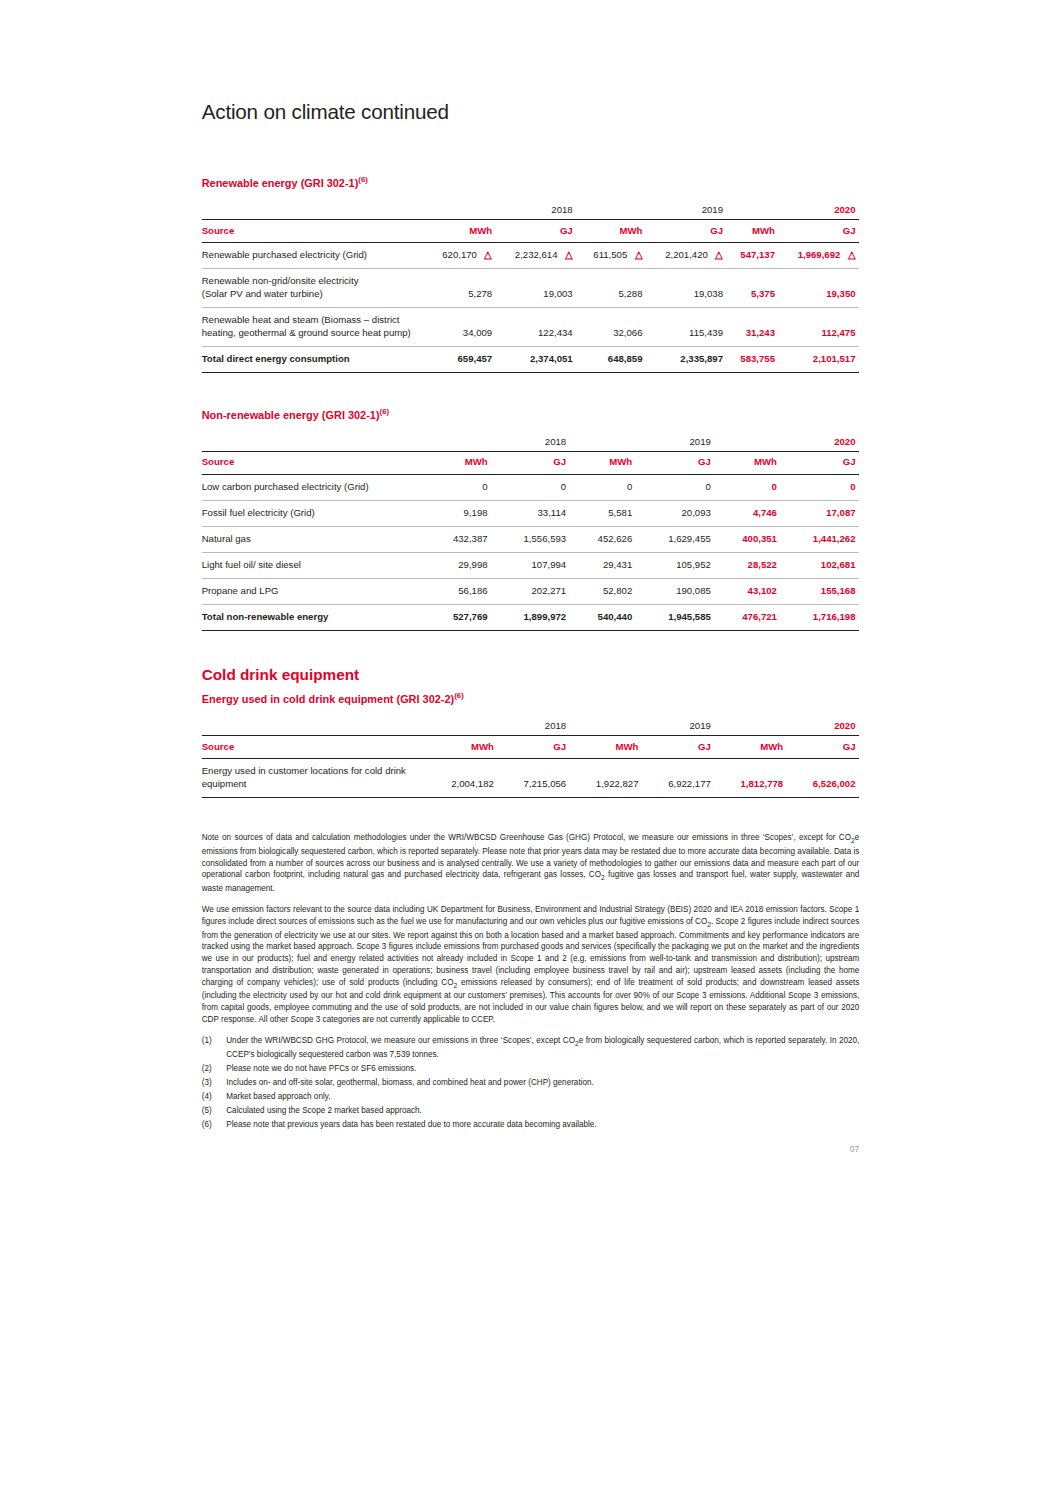Action on climate continued
Renewable energy (GRI 302-1)(6)
| | 2018 | 2019 | 2020 |
| --- | --- | --- | --- |
| Source | MWh | GJ | MWh | GJ | MWh | GJ |
| Renewable purchased electricity (Grid) | 620,170 △ | 2,232,614 △ | 611,505 △ | 2,201,420 △ | 547,137 | 1,969,692 △ |
| Renewable non-grid/onsite electricity (Solar PV and water turbine) | 5,278 | 19,003 | 5,288 | 19,038 | 5,375 | 19,350 |
| Renewable heat and steam (Biomass – district heating, geothermal & ground source heat pump) | 34,009 | 122,434 | 32,066 | 115,439 | 31,243 | 112,475 |
| Total direct energy consumption | 659,457 | 2,374,051 | 648,859 | 2,335,897 | 583,755 | 2,101,517 |
Non-renewable energy (GRI 302-1)(6)
| | 2018 | 2019 | 2020 |
| --- | --- | --- | --- |
| Source | MWh | GJ | MWh | GJ | MWh | GJ |
| Low carbon purchased electricity (Grid) | 0 | 0 | 0 | 0 | 0 | 0 |
| Fossil fuel electricity (Grid) | 9,198 | 33,114 | 5,581 | 20,093 | 4,746 | 17,087 |
| Natural gas | 432,387 | 1,556,593 | 452,626 | 1,629,455 | 400,351 | 1,441,262 |
| Light fuel oil/ site diesel | 29,998 | 107,994 | 29,431 | 105,952 | 28,522 | 102,681 |
| Propane and LPG | 56,186 | 202,271 | 52,802 | 190,085 | 43,102 | 155,168 |
| Total non-renewable energy | 527,769 | 1,899,972 | 540,440 | 1,945,585 | 476,721 | 1,716,198 |
Cold drink equipment
Energy used in cold drink equipment (GRI 302-2)(6)
| | 2018 | 2019 | 2020 |
| --- | --- | --- | --- |
| Source | MWh | GJ | MWh | GJ | MWh | GJ |
| Energy used in customer locations for cold drink equipment | 2,004,182 | 7,215,056 | 1,922,827 | 6,922,177 | 1,812,778 | 6,526,002 |
Note on sources of data and calculation methodologies under the WRI/WBCSD Greenhouse Gas (GHG) Protocol, we measure our emissions in three ‘Scopes’, except for CO2e emissions from biologically sequestered carbon, which is reported separately. Please note that prior years data may be restated due to more accurate data becoming available. Data is consolidated from a number of sources across our business and is analysed centrally. We use a variety of methodologies to gather our emissions data and measure each part of our operational carbon footprint, including natural gas and purchased electricity data, refrigerant gas losses, CO2 fugitive gas losses and transport fuel, water supply, wastewater and waste management.
We use emission factors relevant to the source data including UK Department for Business, Environment and Industrial Strategy (BEIS) 2020 and IEA 2018 emission factors. Scope 1 figures include direct sources of emissions such as the fuel we use for manufacturing and our own vehicles plus our fugitive emissions of CO2. Scope 2 figures include indirect sources from the generation of electricity we use at our sites. We report against this on both a location based and a market based approach. Commitments and key performance indicators are tracked using the market based approach. Scope 3 figures include emissions from purchased goods and services (specifically the packaging we put on the market and the ingredients we use in our products); fuel and energy related activities not already included in Scope 1 and 2 (e.g. emissions from well-to-tank and transmission and distribution); upstream transportation and distribution; waste generated in operations; business travel (including employee business travel by rail and air); upstream leased assets (including the home charging of company vehicles); use of sold products (including CO2 emissions released by consumers); end of life treatment of sold products; and downstream leased assets (including the electricity used by our hot and cold drink equipment at our customers’ premises). This accounts for over 90% of our Scope 3 emissions. Additional Scope 3 emissions, from capital goods, employee commuting and the use of sold products, are not included in our value chain figures below, and we will report on these separately as part of our 2020 CDP response. All other Scope 3 categories are not currently applicable to CCEP.
(1) Under the WRI/WBCSD GHG Protocol, we measure our emissions in three ‘Scopes’, except CO2e from biologically sequestered carbon, which is reported separately. In 2020, CCEP’s biologically sequestered carbon was 7,539 tonnes.
(2) Please note we do not have PFCs or SF6 emissions.
(3) Includes on- and off-site solar, geothermal, biomass, and combined heat and power (CHP) generation.
(4) Market based approach only.
(5) Calculated using the Scope 2 market based approach.
(6) Please note that previous years data has been restated due to more accurate data becoming available.
07